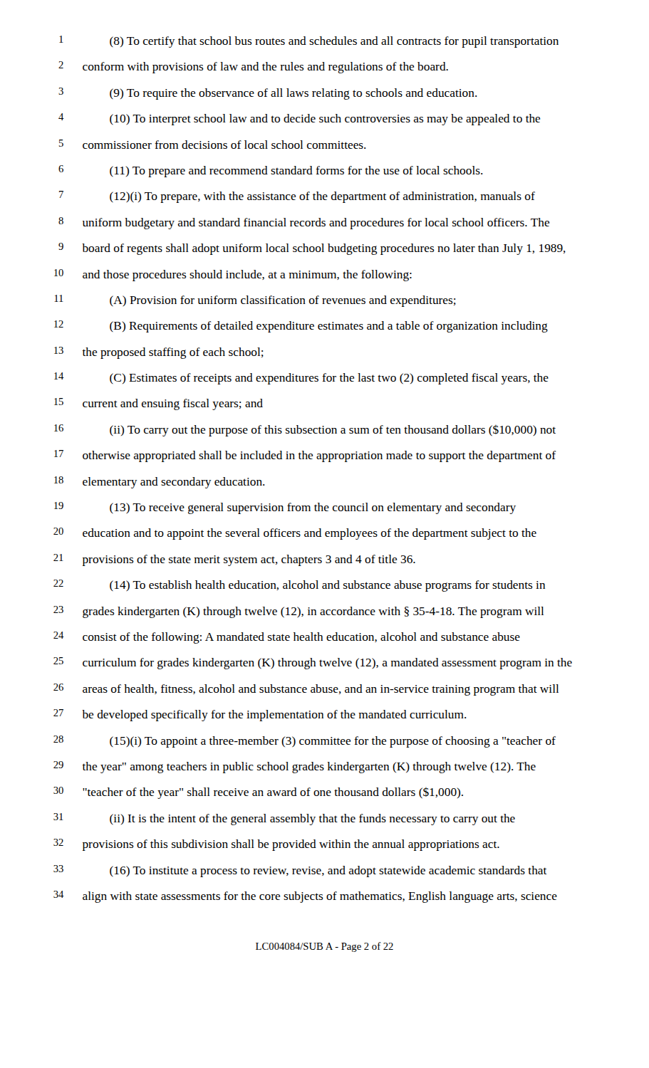(8) To certify that school bus routes and schedules and all contracts for pupil transportation
conform with provisions of law and the rules and regulations of the board.
(9) To require the observance of all laws relating to schools and education.
(10) To interpret school law and to decide such controversies as may be appealed to the
commissioner from decisions of local school committees.
(11) To prepare and recommend standard forms for the use of local schools.
(12)(i) To prepare, with the assistance of the department of administration, manuals of
uniform budgetary and standard financial records and procedures for local school officers. The
board of regents shall adopt uniform local school budgeting procedures no later than July 1, 1989,
and those procedures should include, at a minimum, the following:
(A) Provision for uniform classification of revenues and expenditures;
(B) Requirements of detailed expenditure estimates and a table of organization including
the proposed staffing of each school;
(C) Estimates of receipts and expenditures for the last two (2) completed fiscal years, the
current and ensuing fiscal years; and
(ii) To carry out the purpose of this subsection a sum of ten thousand dollars ($10,000) not
otherwise appropriated shall be included in the appropriation made to support the department of
elementary and secondary education.
(13) To receive general supervision from the council on elementary and secondary
education and to appoint the several officers and employees of the department subject to the
provisions of the state merit system act, chapters 3 and 4 of title 36.
(14) To establish health education, alcohol and substance abuse programs for students in
grades kindergarten (K) through twelve (12), in accordance with § 35-4-18. The program will
consist of the following: A mandated state health education, alcohol and substance abuse
curriculum for grades kindergarten (K) through twelve (12), a mandated assessment program in the
areas of health, fitness, alcohol and substance abuse, and an in-service training program that will
be developed specifically for the implementation of the mandated curriculum.
(15)(i) To appoint a three-member (3) committee for the purpose of choosing a "teacher of
the year" among teachers in public school grades kindergarten (K) through twelve (12). The
"teacher of the year" shall receive an award of one thousand dollars ($1,000).
(ii) It is the intent of the general assembly that the funds necessary to carry out the
provisions of this subdivision shall be provided within the annual appropriations act.
(16) To institute a process to review, revise, and adopt statewide academic standards that
align with state assessments for the core subjects of mathematics, English language arts, science
LC004084/SUB A - Page 2 of 22